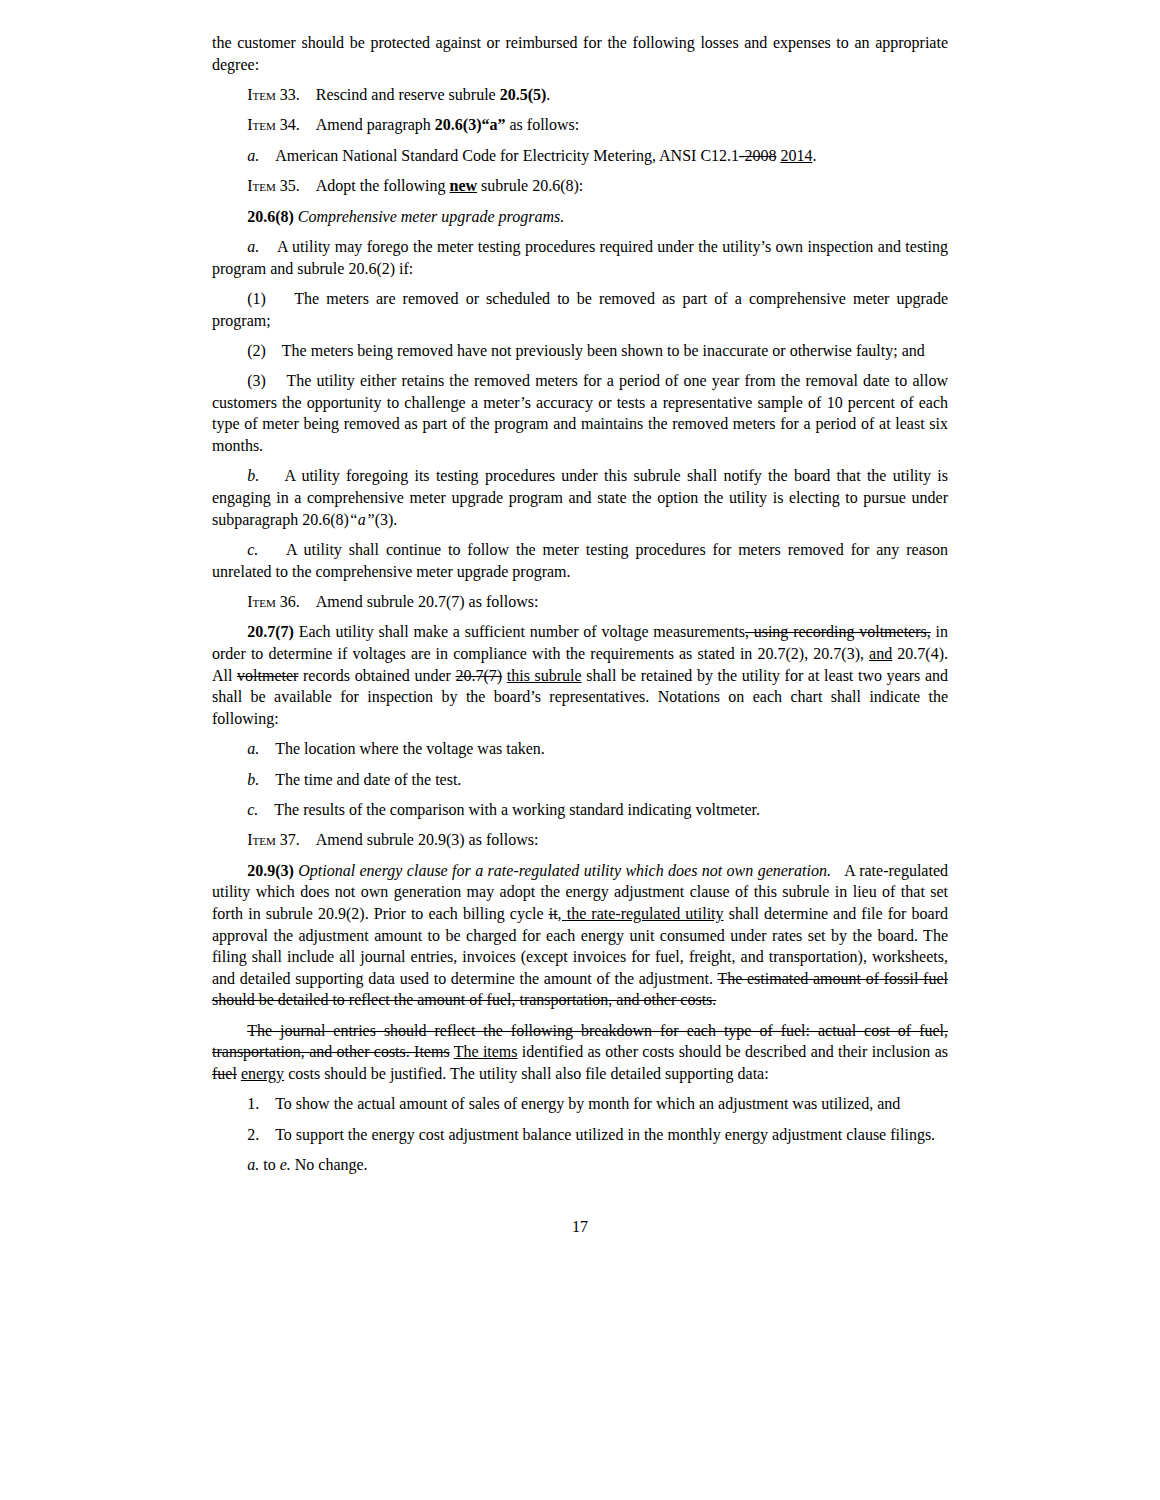the customer should be protected against or reimbursed for the following losses and expenses to an appropriate degree:
Item 33. Rescind and reserve subrule 20.5(5).
Item 34. Amend paragraph 20.6(3)“a” as follows:
a. American National Standard Code for Electricity Metering, ANSI C12.1-2008 2014.
Item 35. Adopt the following new subrule 20.6(8):
20.6(8) Comprehensive meter upgrade programs.
a. A utility may forego the meter testing procedures required under the utility’s own inspection and testing program and subrule 20.6(2) if:
(1) The meters are removed or scheduled to be removed as part of a comprehensive meter upgrade program;
(2) The meters being removed have not previously been shown to be inaccurate or otherwise faulty; and
(3) The utility either retains the removed meters for a period of one year from the removal date to allow customers the opportunity to challenge a meter’s accuracy or tests a representative sample of 10 percent of each type of meter being removed as part of the program and maintains the removed meters for a period of at least six months.
b. A utility foregoing its testing procedures under this subrule shall notify the board that the utility is engaging in a comprehensive meter upgrade program and state the option the utility is electing to pursue under subparagraph 20.6(8)“a”(3).
c. A utility shall continue to follow the meter testing procedures for meters removed for any reason unrelated to the comprehensive meter upgrade program.
Item 36. Amend subrule 20.7(7) as follows:
20.7(7) Each utility shall make a sufficient number of voltage measurements, using recording voltmeters, in order to determine if voltages are in compliance with the requirements as stated in 20.7(2), 20.7(3), and 20.7(4). All voltmeter records obtained under 20.7(7) this subrule shall be retained by the utility for at least two years and shall be available for inspection by the board’s representatives. Notations on each chart shall indicate the following:
a. The location where the voltage was taken.
b. The time and date of the test.
c. The results of the comparison with a working standard indicating voltmeter.
Item 37. Amend subrule 20.9(3) as follows:
20.9(3) Optional energy clause for a rate-regulated utility which does not own generation. A rate-regulated utility which does not own generation may adopt the energy adjustment clause of this subrule in lieu of that set forth in subrule 20.9(2). Prior to each billing cycle it, the rate-regulated utility shall determine and file for board approval the adjustment amount to be charged for each energy unit consumed under rates set by the board. The filing shall include all journal entries, invoices (except invoices for fuel, freight, and transportation), worksheets, and detailed supporting data used to determine the amount of the adjustment. The estimated amount of fossil fuel should be detailed to reflect the amount of fuel, transportation, and other costs.
The journal entries should reflect the following breakdown for each type of fuel: actual cost of fuel, transportation, and other costs. Items The items identified as other costs should be described and their inclusion as fuel energy costs should be justified. The utility shall also file detailed supporting data:
1. To show the actual amount of sales of energy by month for which an adjustment was utilized, and
2. To support the energy cost adjustment balance utilized in the monthly energy adjustment clause filings.
a. to e. No change.
17